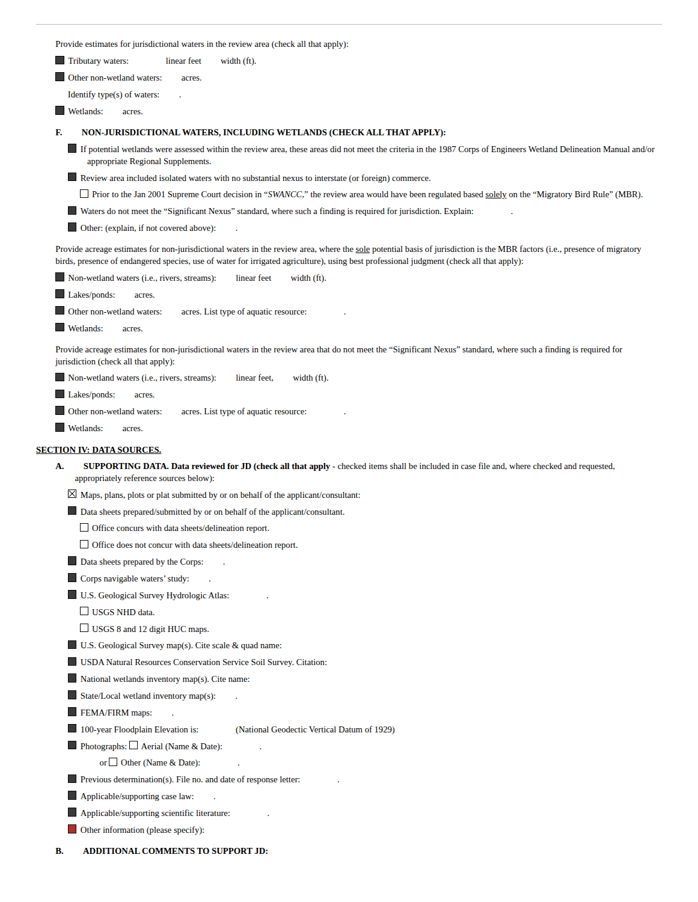Provide estimates for jurisdictional waters in the review area (check all that apply):
Tributary waters: linear feet width (ft).
Other non-wetland waters: acres.
Identify type(s) of waters: .
Wetlands: acres.
F. NON-JURISDICTIONAL WATERS, INCLUDING WETLANDS (CHECK ALL THAT APPLY):
If potential wetlands were assessed within the review area, these areas did not meet the criteria in the 1987 Corps of Engineers Wetland Delineation Manual and/or appropriate Regional Supplements.
Review area included isolated waters with no substantial nexus to interstate (or foreign) commerce.
Prior to the Jan 2001 Supreme Court decision in “SWANCC,” the review area would have been regulated based solely on the “Migratory Bird Rule” (MBR).
Waters do not meet the “Significant Nexus” standard, where such a finding is required for jurisdiction. Explain: .
Other: (explain, if not covered above): .
Provide acreage estimates for non-jurisdictional waters in the review area, where the sole potential basis of jurisdiction is the MBR factors (i.e., presence of migratory birds, presence of endangered species, use of water for irrigated agriculture), using best professional judgment (check all that apply):
Non-wetland waters (i.e., rivers, streams): linear feet width (ft).
Lakes/ponds: acres.
Other non-wetland waters: acres. List type of aquatic resource: .
Wetlands: acres.
Provide acreage estimates for non-jurisdictional waters in the review area that do not meet the “Significant Nexus” standard, where such a finding is required for jurisdiction (check all that apply):
Non-wetland waters (i.e., rivers, streams): linear feet, width (ft).
Lakes/ponds: acres.
Other non-wetland waters: acres. List type of aquatic resource: .
Wetlands: acres.
SECTION IV: DATA SOURCES.
A. SUPPORTING DATA. Data reviewed for JD (check all that apply - checked items shall be included in case file and, where checked and requested, appropriately reference sources below):
Maps, plans, plots or plat submitted by or on behalf of the applicant/consultant:
Data sheets prepared/submitted by or on behalf of the applicant/consultant.
Office concurs with data sheets/delineation report.
Office does not concur with data sheets/delineation report.
Data sheets prepared by the Corps: .
Corps navigable waters’ study: .
U.S. Geological Survey Hydrologic Atlas: .
USGS NHD data.
USGS 8 and 12 digit HUC maps.
U.S. Geological Survey map(s). Cite scale & quad name:
USDA Natural Resources Conservation Service Soil Survey. Citation:
National wetlands inventory map(s). Cite name:
State/Local wetland inventory map(s): .
FEMA/FIRM maps: .
100-year Floodplain Elevation is: (National Geodectic Vertical Datum of 1929)
Photographs: Aerial (Name & Date): .
or Other (Name & Date): .
Previous determination(s). File no. and date of response letter: .
Applicable/supporting case law: .
Applicable/supporting scientific literature: .
Other information (please specify):
B. ADDITIONAL COMMENTS TO SUPPORT JD: